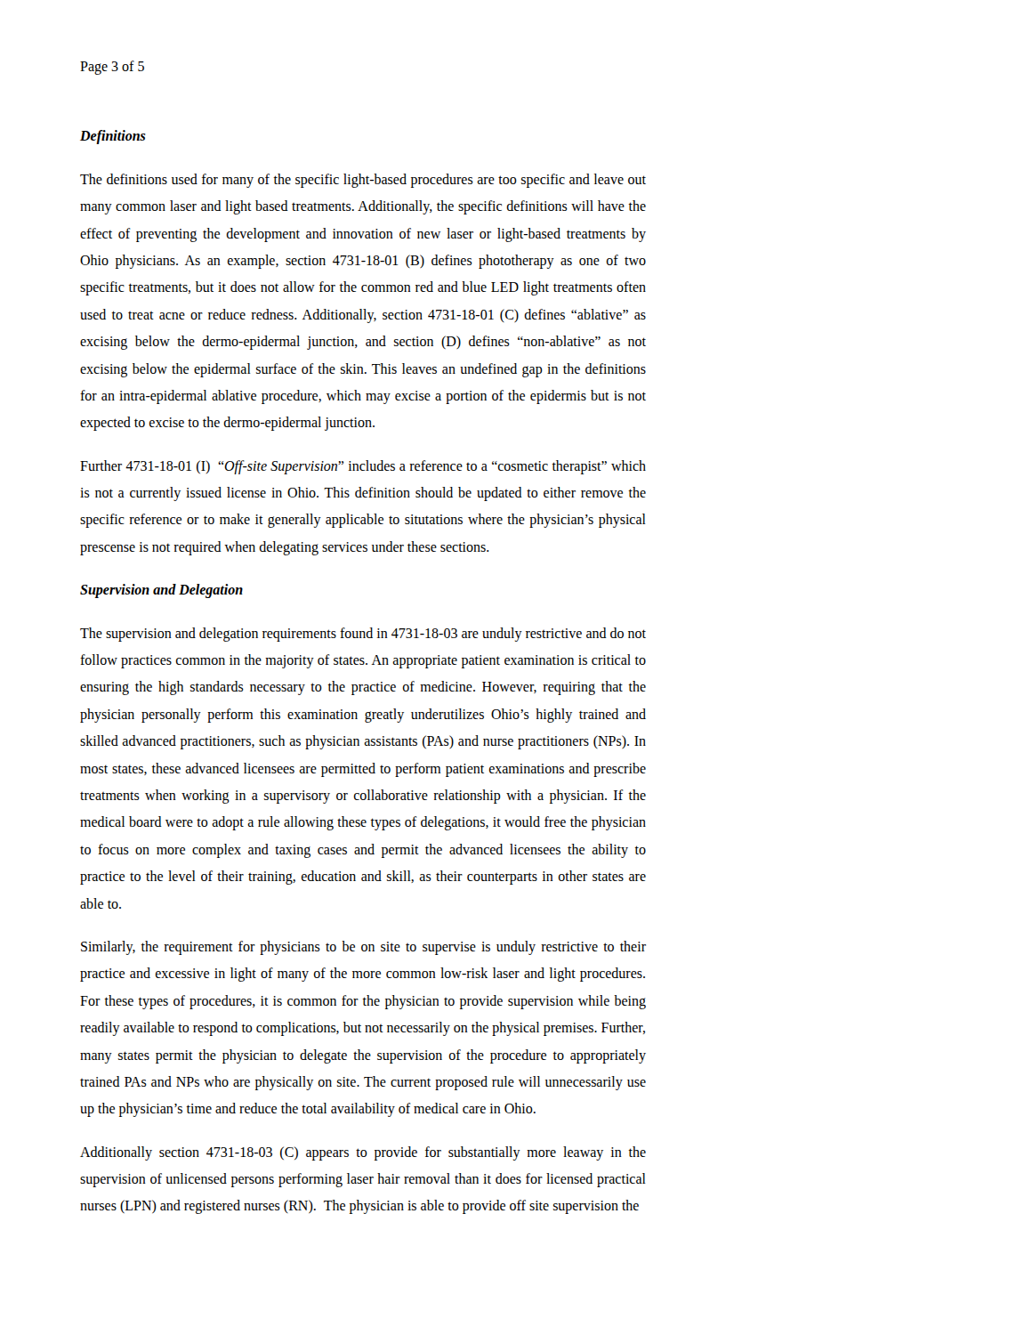Page 3 of 5
Definitions
The definitions used for many of the specific light-based procedures are too specific and leave out many common laser and light based treatments. Additionally, the specific definitions will have the effect of preventing the development and innovation of new laser or light-based treatments by Ohio physicians. As an example, section 4731-18-01 (B) defines phototherapy as one of two specific treatments, but it does not allow for the common red and blue LED light treatments often used to treat acne or reduce redness. Additionally, section 4731-18-01 (C) defines “ablative” as excising below the dermo-epidermal junction, and section (D) defines “non-ablative” as not excising below the epidermal surface of the skin. This leaves an undefined gap in the definitions for an intra-epidermal ablative procedure, which may excise a portion of the epidermis but is not expected to excise to the dermo-epidermal junction.
Further 4731-18-01 (I) “Off-site Supervision” includes a reference to a “cosmetic therapist” which is not a currently issued license in Ohio. This definition should be updated to either remove the specific reference or to make it generally applicable to situtations where the physician’s physical prescense is not required when delegating services under these sections.
Supervision and Delegation
The supervision and delegation requirements found in 4731-18-03 are unduly restrictive and do not follow practices common in the majority of states. An appropriate patient examination is critical to ensuring the high standards necessary to the practice of medicine. However, requiring that the physician personally perform this examination greatly underutilizes Ohio’s highly trained and skilled advanced practitioners, such as physician assistants (PAs) and nurse practitioners (NPs). In most states, these advanced licensees are permitted to perform patient examinations and prescribe treatments when working in a supervisory or collaborative relationship with a physician. If the medical board were to adopt a rule allowing these types of delegations, it would free the physician to focus on more complex and taxing cases and permit the advanced licensees the ability to practice to the level of their training, education and skill, as their counterparts in other states are able to.
Similarly, the requirement for physicians to be on site to supervise is unduly restrictive to their practice and excessive in light of many of the more common low-risk laser and light procedures. For these types of procedures, it is common for the physician to provide supervision while being readily available to respond to complications, but not necessarily on the physical premises. Further, many states permit the physician to delegate the supervision of the procedure to appropriately trained PAs and NPs who are physically on site. The current proposed rule will unnecessarily use up the physician’s time and reduce the total availability of medical care in Ohio.
Additionally section 4731-18-03 (C) appears to provide for substantially more leaway in the supervision of unlicensed persons performing laser hair removal than it does for licensed practical nurses (LPN) and registered nurses (RN). The physician is able to provide off site supervision the